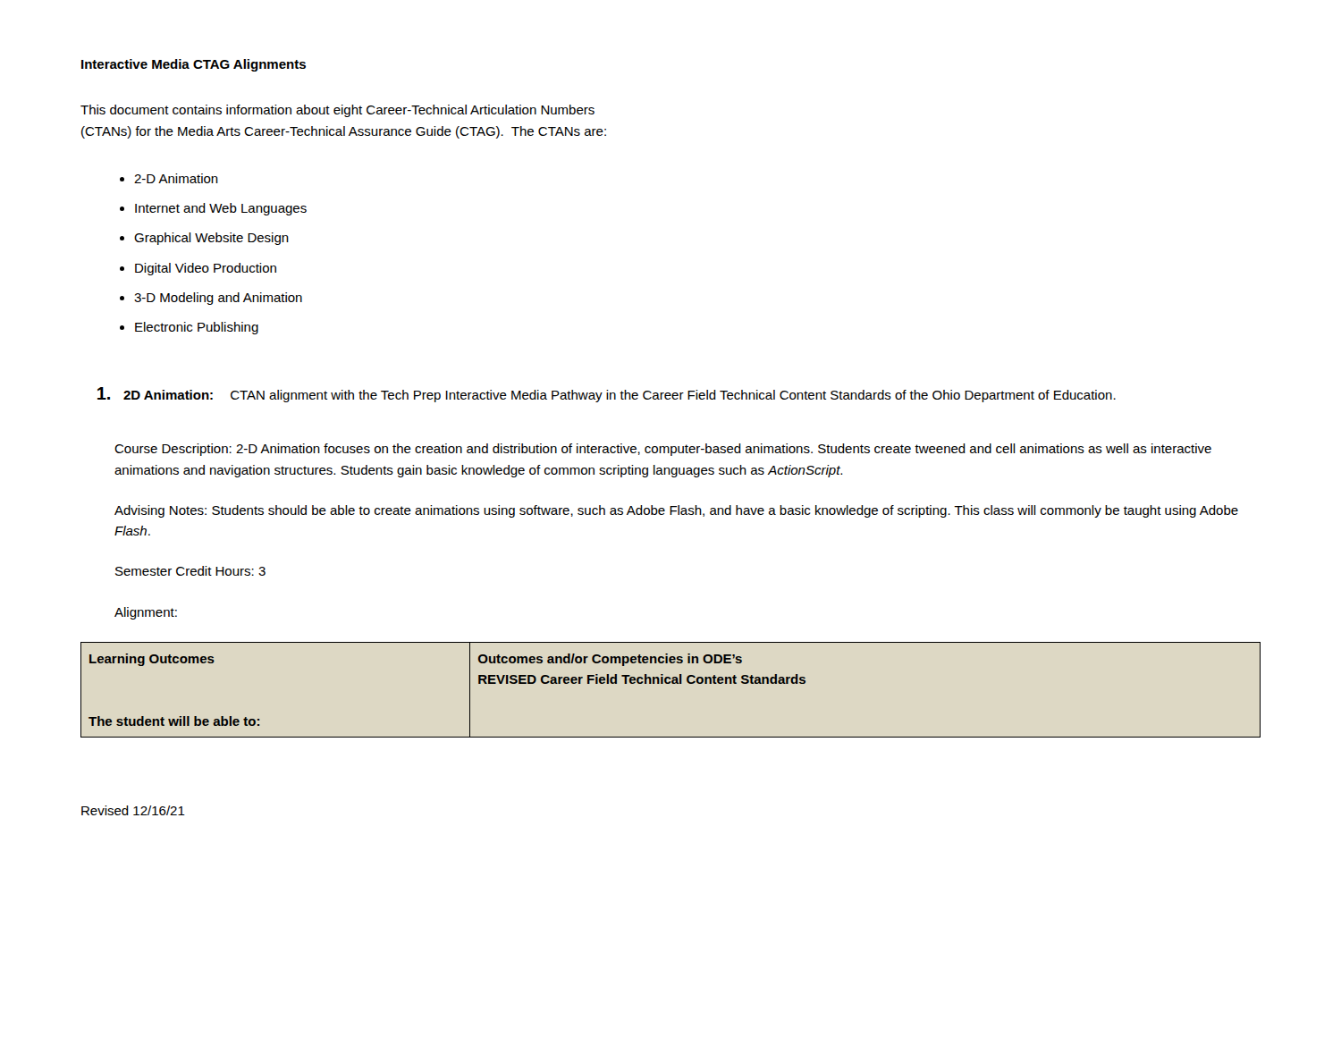Interactive Media CTAG Alignments
This document contains information about eight Career-Technical Articulation Numbers
(CTANs) for the Media Arts Career-Technical Assurance Guide (CTAG). The CTANs are:
2-D Animation
Internet and Web Languages
Graphical Website Design
Digital Video Production
3-D Modeling and Animation
Electronic Publishing
2D Animation: CTAN alignment with the Tech Prep Interactive Media Pathway in the Career Field Technical Content Standards of the Ohio Department of Education.
Course Description: 2-D Animation focuses on the creation and distribution of interactive, computer-based animations. Students create tweened and cell animations as well as interactive animations and navigation structures. Students gain basic knowledge of common scripting languages such as ActionScript.
Advising Notes: Students should be able to create animations using software, such as Adobe Flash, and have a basic knowledge of scripting. This class will commonly be taught using Adobe Flash.
Semester Credit Hours: 3
Alignment:
| Learning Outcomes The student will be able to: | Outcomes and/or Competencies in ODE’s REVISED Career Field Technical Content Standards |
Revised 12/16/21